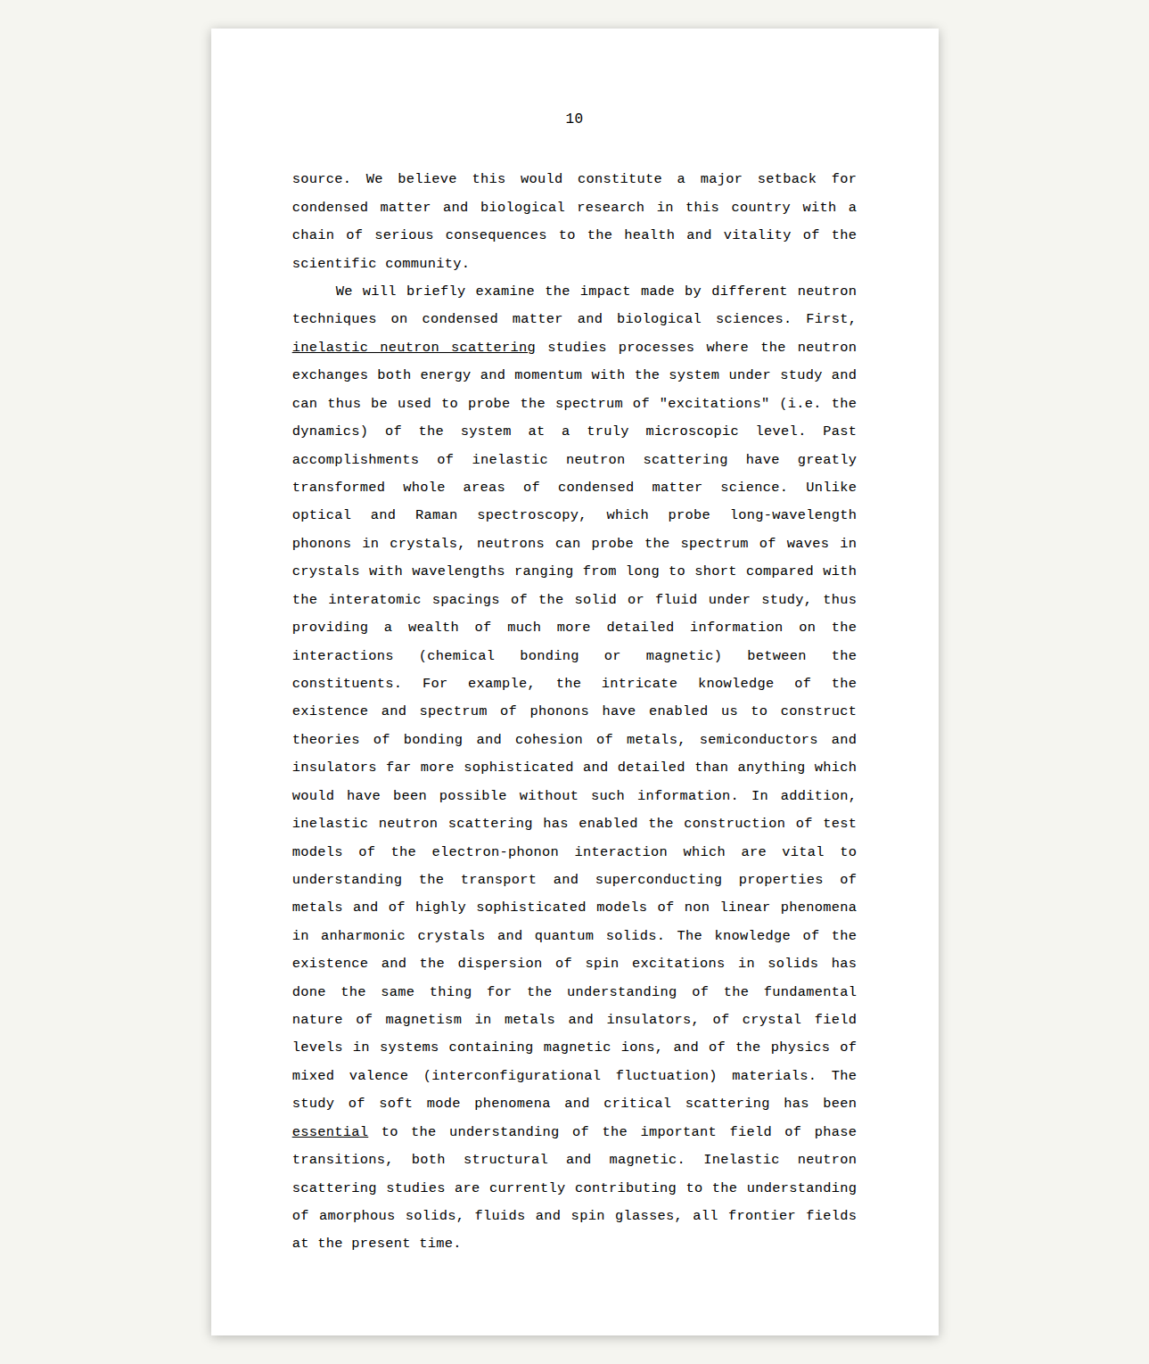10
source. We believe this would constitute a major setback for condensed matter and biological research in this country with a chain of serious consequences to the health and vitality of the scientific community.
We will briefly examine the impact made by different neutron techniques on condensed matter and biological sciences. First, inelastic neutron scattering studies processes where the neutron exchanges both energy and momentum with the system under study and can thus be used to probe the spectrum of "excitations" (i.e. the dynamics) of the system at a truly microscopic level. Past accomplishments of inelastic neutron scattering have greatly transformed whole areas of condensed matter science. Unlike optical and Raman spectroscopy, which probe long-wavelength phonons in crystals, neutrons can probe the spectrum of waves in crystals with wavelengths ranging from long to short compared with the interatomic spacings of the solid or fluid under study, thus providing a wealth of much more detailed information on the interactions (chemical bonding or magnetic) between the constituents. For example, the intricate knowledge of the existence and spectrum of phonons have enabled us to construct theories of bonding and cohesion of metals, semiconductors and insulators far more sophisticated and detailed than anything which would have been possible without such information. In addition, inelastic neutron scattering has enabled the construction of test models of the electron-phonon interaction which are vital to understanding the transport and superconducting properties of metals and of highly sophisticated models of non linear phenomena in anharmonic crystals and quantum solids. The knowledge of the existence and the dispersion of spin excitations in solids has done the same thing for the understanding of the fundamental nature of magnetism in metals and insulators, of crystal field levels in systems containing magnetic ions, and of the physics of mixed valence (interconfigurational fluctuation) materials. The study of soft mode phenomena and critical scattering has been essential to the understanding of the important field of phase transitions, both structural and magnetic. Inelastic neutron scattering studies are currently contributing to the understanding of amorphous solids, fluids and spin glasses, all frontier fields at the present time.